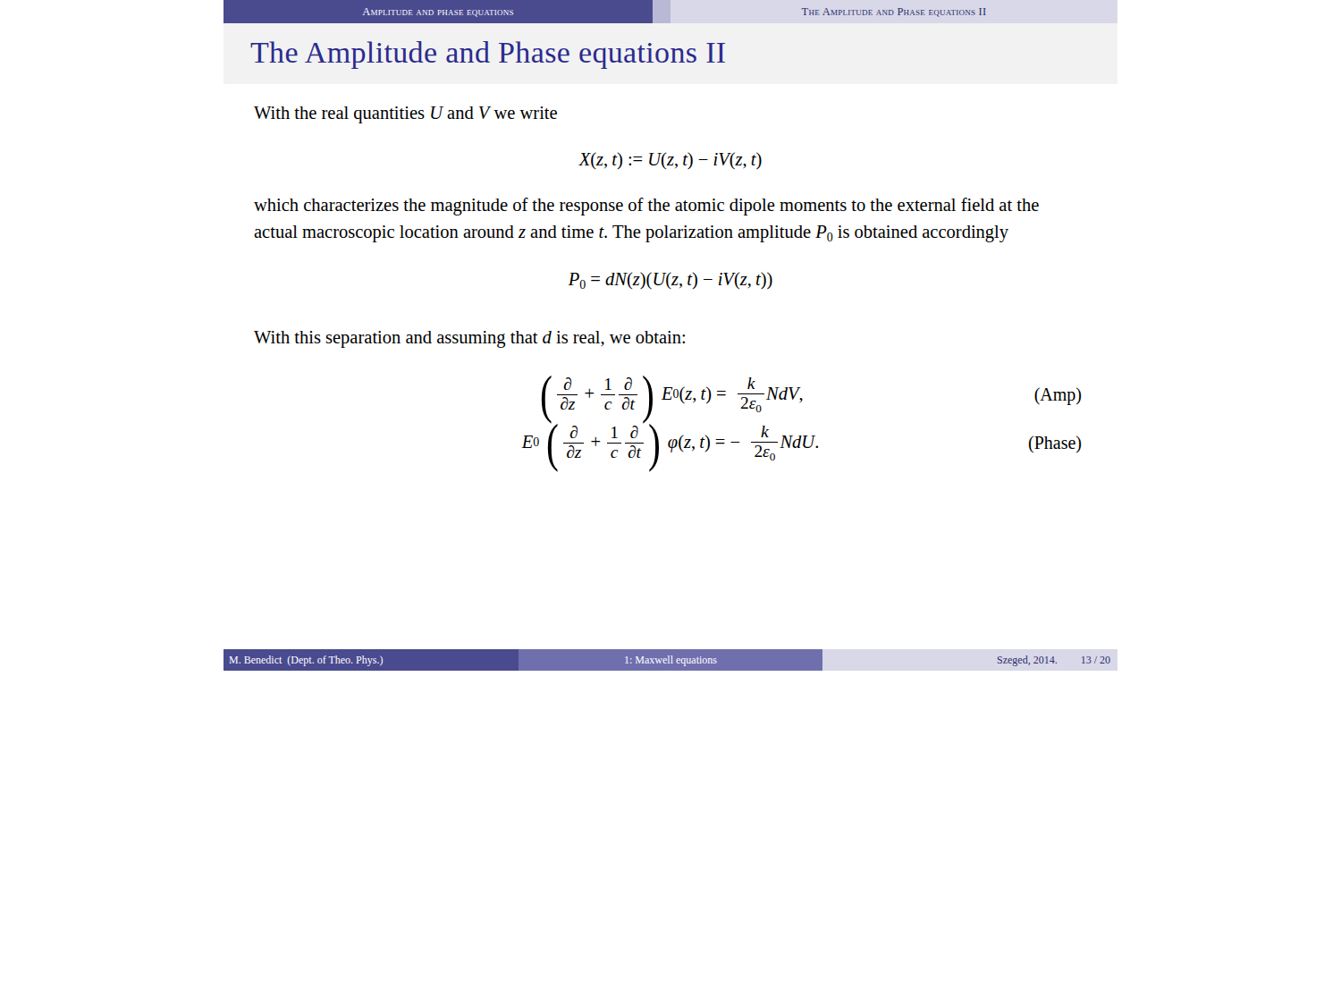Amplitude and phase equations
The Amplitude and Phase equations II
The Amplitude and Phase equations II
With the real quantities U and V we write
X(z, t) := U(z, t) − iV(z, t)
which characterizes the magnitude of the response of the atomic dipole moments to the external field at the actual macroscopic location around z and time t. The polarization amplitude P0 is obtained accordingly
P0 = dN(z)(U(z, t) − iV(z, t))
With this separation and assuming that d is real, we obtain:
( ∂∂z + 1 c ∂∂t ) E0(z, t) = k 2ε0 NdV, (Amp)
E0 ( ∂∂z + 1 c ∂∂t ) φ(z, t) = − k 2ε0 NdU. (Phase)
M. Benedict (Dept. of Theo. Phys.)
1: Maxwell equations
Szeged, 2014. 13 / 20